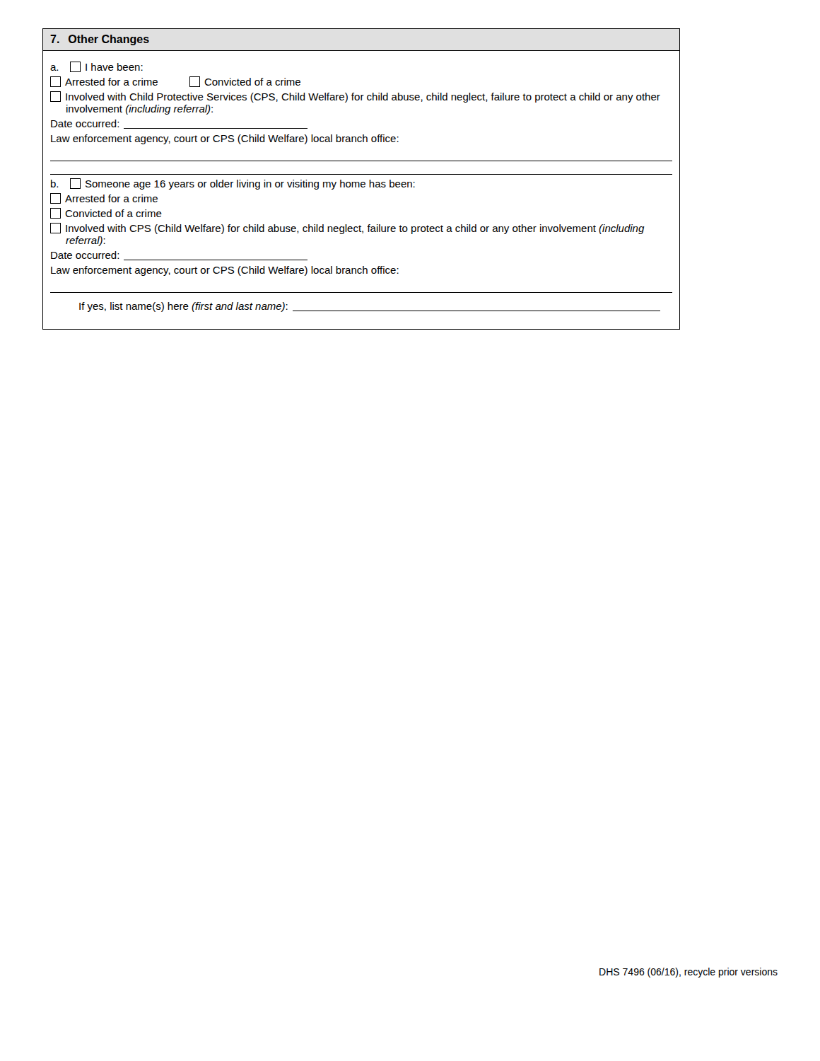7. Other Changes
a. I have been:
Arrested for a crime Convicted of a crime
Involved with Child Protective Services (CPS, Child Welfare) for child abuse, child neglect, failure to protect a child or any other involvement (including referral):
Date occurred:
Law enforcement agency, court or CPS (Child Welfare) local branch office:
b. Someone age 16 years or older living in or visiting my home has been:
Arrested for a crime
Convicted of a crime
Involved with CPS (Child Welfare) for child abuse, child neglect, failure to protect a child or any other involvement (including referral):
Date occurred:
Law enforcement agency, court or CPS (Child Welfare) local branch office:
If yes, list name(s) here (first and last name):
DHS 7496 (06/16), recycle prior versions